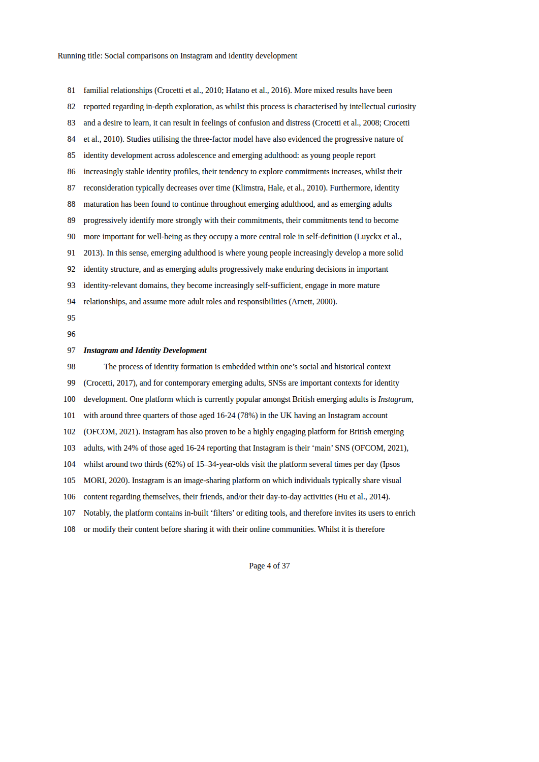Running title: Social comparisons on Instagram and identity development
familial relationships (Crocetti et al., 2010; Hatano et al., 2016). More mixed results have been
reported regarding in-depth exploration, as whilst this process is characterised by intellectual curiosity
and a desire to learn, it can result in feelings of confusion and distress (Crocetti et al., 2008; Crocetti
et al., 2010). Studies utilising the three-factor model have also evidenced the progressive nature of
identity development across adolescence and emerging adulthood: as young people report
increasingly stable identity profiles, their tendency to explore commitments increases, whilst their
reconsideration typically decreases over time (Klimstra, Hale, et al., 2010). Furthermore, identity
maturation has been found to continue throughout emerging adulthood, and as emerging adults
progressively identify more strongly with their commitments, their commitments tend to become
more important for well-being as they occupy a more central role in self-definition (Luyckx et al.,
2013). In this sense, emerging adulthood is where young people increasingly develop a more solid
identity structure, and as emerging adults progressively make enduring decisions in important
identity-relevant domains, they become increasingly self-sufficient, engage in more mature
relationships, and assume more adult roles and responsibilities (Arnett, 2000).
Instagram and Identity Development
The process of identity formation is embedded within one’s social and historical context
(Crocetti, 2017), and for contemporary emerging adults, SNSs are important contexts for identity
development. One platform which is currently popular amongst British emerging adults is Instagram,
with around three quarters of those aged 16-24 (78%) in the UK having an Instagram account
(OFCOM, 2021). Instagram has also proven to be a highly engaging platform for British emerging
adults, with 24% of those aged 16-24 reporting that Instagram is their ‘main’ SNS (OFCOM, 2021),
whilst around two thirds (62%) of 15–34-year-olds visit the platform several times per day (Ipsos
MORI, 2020). Instagram is an image-sharing platform on which individuals typically share visual
content regarding themselves, their friends, and/or their day-to-day activities (Hu et al., 2014).
Notably, the platform contains in-built ‘filters’ or editing tools, and therefore invites its users to enrich
or modify their content before sharing it with their online communities. Whilst it is therefore
Page 4 of 37